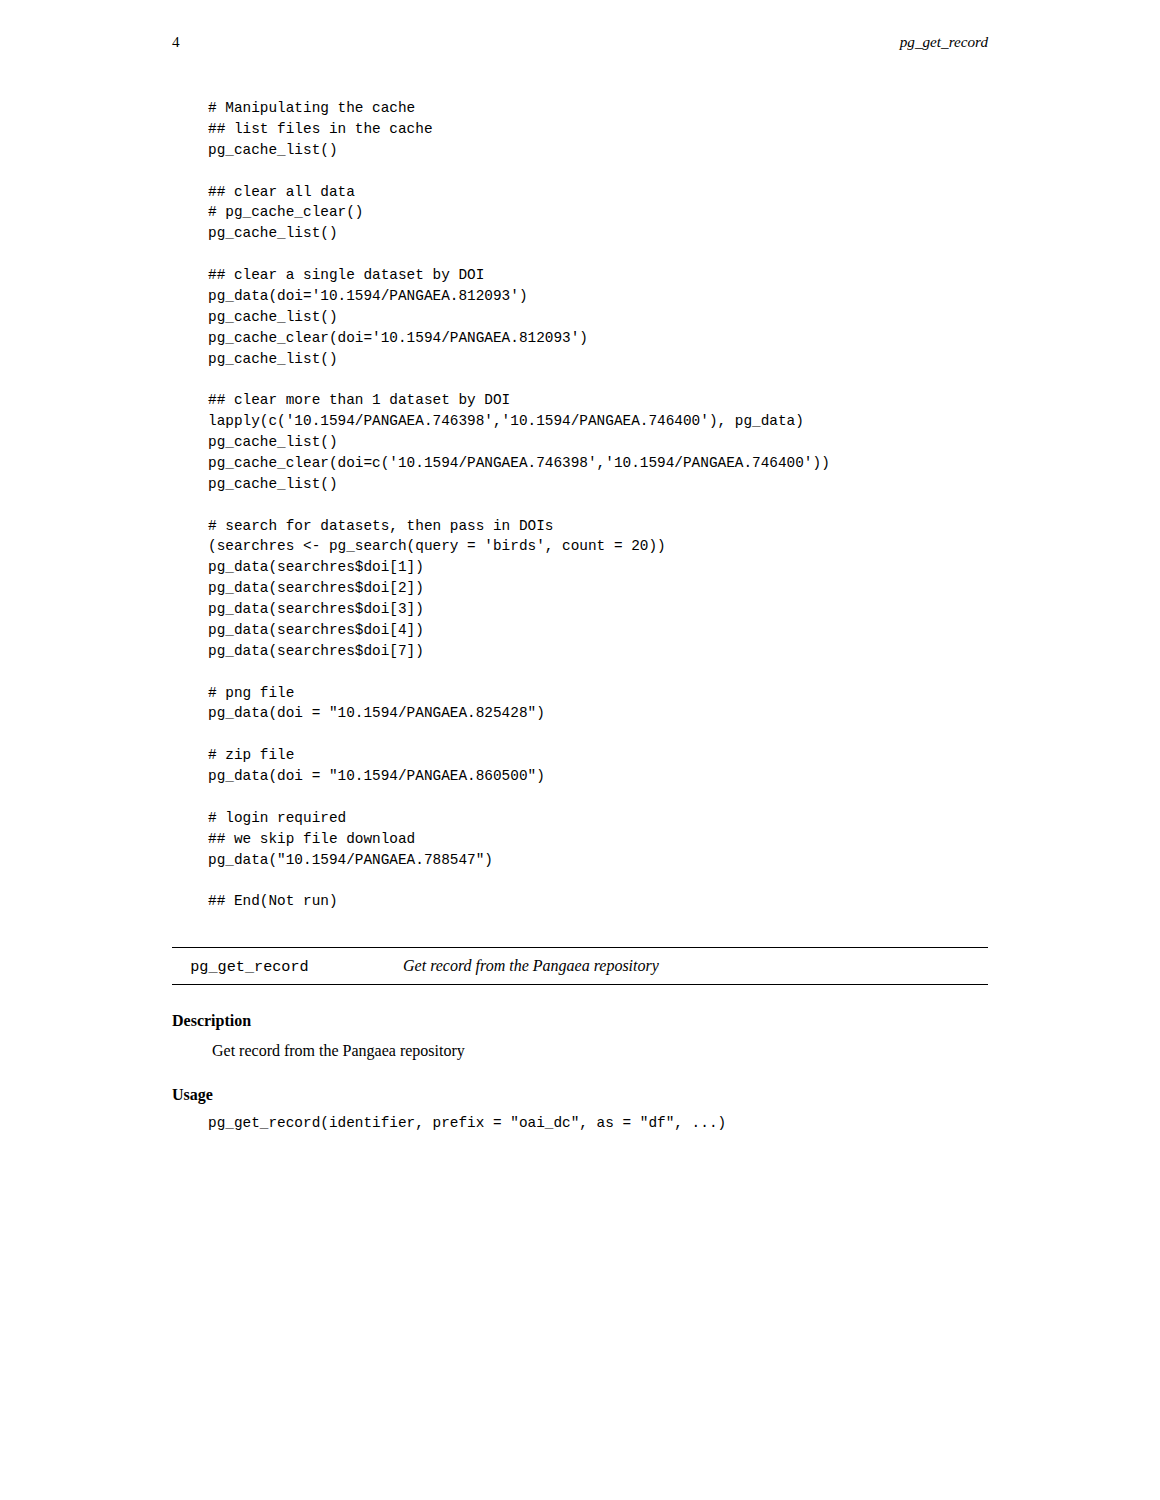4 pg_get_record
# Manipulating the cache
## list files in the cache
pg_cache_list()

## clear all data
# pg_cache_clear()
pg_cache_list()

## clear a single dataset by DOI
pg_data(doi='10.1594/PANGAEA.812093')
pg_cache_list()
pg_cache_clear(doi='10.1594/PANGAEA.812093')
pg_cache_list()

## clear more than 1 dataset by DOI
lapply(c('10.1594/PANGAEA.746398','10.1594/PANGAEA.746400'), pg_data)
pg_cache_list()
pg_cache_clear(doi=c('10.1594/PANGAEA.746398','10.1594/PANGAEA.746400'))
pg_cache_list()

# search for datasets, then pass in DOIs
(searchres <- pg_search(query = 'birds', count = 20))
pg_data(searchres$doi[1])
pg_data(searchres$doi[2])
pg_data(searchres$doi[3])
pg_data(searchres$doi[4])
pg_data(searchres$doi[7])

# png file
pg_data(doi = "10.1594/PANGAEA.825428")

# zip file
pg_data(doi = "10.1594/PANGAEA.860500")

# login required
## we skip file download
pg_data("10.1594/PANGAEA.788547")

## End(Not run)
pg_get_record Get record from the Pangaea repository
Description
Get record from the Pangaea repository
Usage
pg_get_record(identifier, prefix = "oai_dc", as = "df", ...)